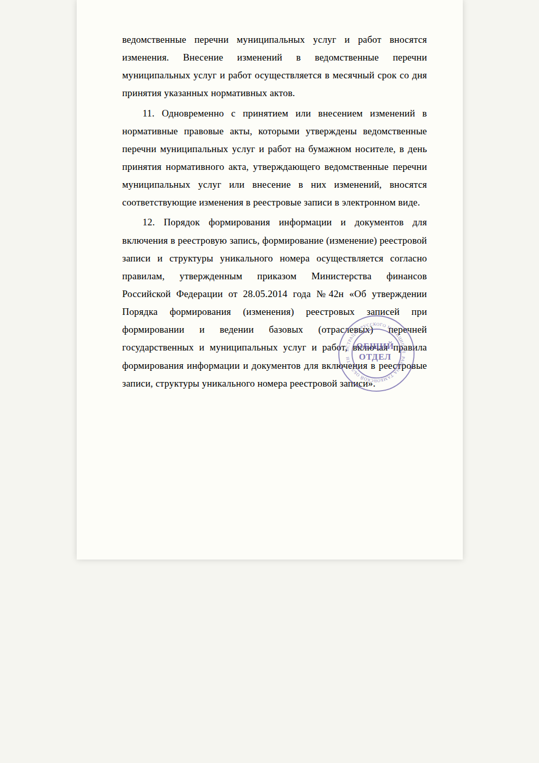ведомственные перечни муниципальных услуг и работ вносятся изменения. Внесение изменений в ведомственные перечни муниципальных услуг и работ осуществляется в месячный срок со дня принятия указанных нормативных актов.
11. Одновременно с принятием или внесением изменений в нормативные правовые акты, которыми утверждены ведомственные перечни муниципальных услуг и работ на бумажном носителе, в день принятия нормативного акта, утверждающего ведомственные перечни муниципальных услуг или внесение в них изменений, вносятся соответствующие изменения в реестровые записи в электронном виде.
12. Порядок формирования информации и документов для включения в реестровую запись, формирование (изменение) реестровой записи и структуры уникального номера осуществляется согласно правилам, утвержденным приказом Министерства финансов Российской Федерации от 28.05.2014 года №42н «Об утверждении Порядка формирования (изменения) реестровых записей при формировании и ведении базовых (отраслевых) перечней государственных и муниципальных услуг и работ, включая правила формирования информации и документов для включения в реестровые записи, структуры уникального номера реестровой записи».
ОБЩИЙ
ОТДЕЛ
АДМИНИСТРАЦИЯ РУССКОГО МУНИЦИПАЛЬНОГО РАЙОНА ТАМБОВСКОЙ ОБЛАСТИ